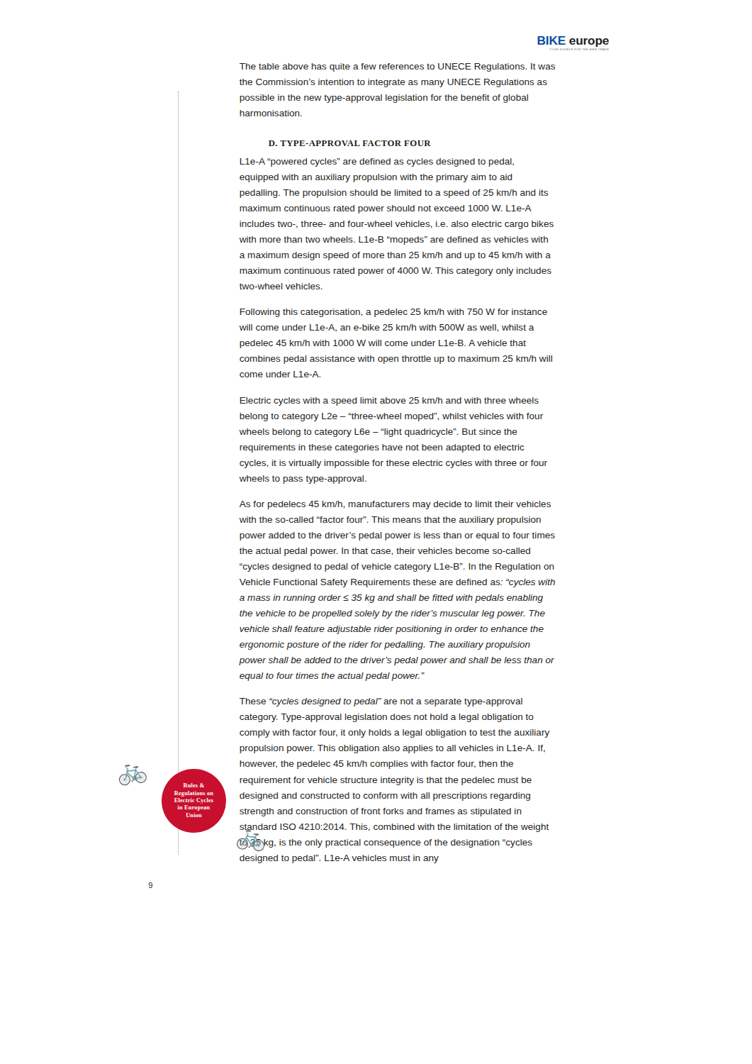BIKE europe
Your source for the bike trade
The table above has quite a few references to UNECE Regulations. It was the Commission’s intention to integrate as many UNECE Regulations as possible in the new type-approval legislation for the benefit of global harmonisation.
D. Type-approval factor four
L1e-A “powered cycles” are defined as cycles designed to pedal, equipped with an auxiliary propulsion with the primary aim to aid pedalling. The propulsion should be limited to a speed of 25 km/h and its maximum continuous rated power should not exceed 1000 W. L1e-A includes two-, three- and four-wheel vehicles, i.e. also electric cargo bikes with more than two wheels. L1e-B “mopeds” are defined as vehicles with a maximum design speed of more than 25 km/h and up to 45 km/h with a maximum continuous rated power of 4000 W. This category only includes two-wheel vehicles.
Following this categorisation, a pedelec 25 km/h with 750 W for instance will come under L1e-A, an e-bike 25 km/h with 500W as well, whilst a pedelec 45 km/h with 1000 W will come under L1e-B. A vehicle that combines pedal assistance with open throttle up to maximum 25 km/h will come under L1e-A.
Electric cycles with a speed limit above 25 km/h and with three wheels belong to category L2e – “three-wheel moped”, whilst vehicles with four wheels belong to category L6e – “light quadricycle”. But since the requirements in these categories have not been adapted to electric cycles, it is virtually impossible for these electric cycles with three or four wheels to pass type-approval.
As for pedelecs 45 km/h, manufacturers may decide to limit their vehicles with the so-called “factor four”. This means that the auxiliary propulsion power added to the driver’s pedal power is less than or equal to four times the actual pedal power. In that case, their vehicles become so-called “cycles designed to pedal of vehicle category L1e-B”. In the Regulation on Vehicle Functional Safety Requirements these are defined as: “cycles with a mass in running order ≤ 35 kg and shall be fitted with pedals enabling the vehicle to be propelled solely by the rider’s muscular leg power. The vehicle shall feature adjustable rider positioning in order to enhance the ergonomic posture of the rider for pedalling. The auxiliary propulsion power shall be added to the driver’s pedal power and shall be less than or equal to four times the actual pedal power.”
These “cycles designed to pedal” are not a separate type-approval category. Type-approval legislation does not hold a legal obligation to comply with factor four, it only holds a legal obligation to test the auxiliary propulsion power. This obligation also applies to all vehicles in L1e-A. If, however, the pedelec 45 km/h complies with factor four, then the requirement for vehicle structure integrity is that the pedelec must be designed and constructed to conform with all prescriptions regarding strength and construction of front forks and frames as stipulated in standard ISO 4210:2014. This, combined with the limitation of the weight to 35 kg, is the only practical consequence of the designation “cycles designed to pedal”. L1e-A vehicles must in any
🚲
Rules &
Regulations on
Electric Cycles
in European
Union
🚲
9